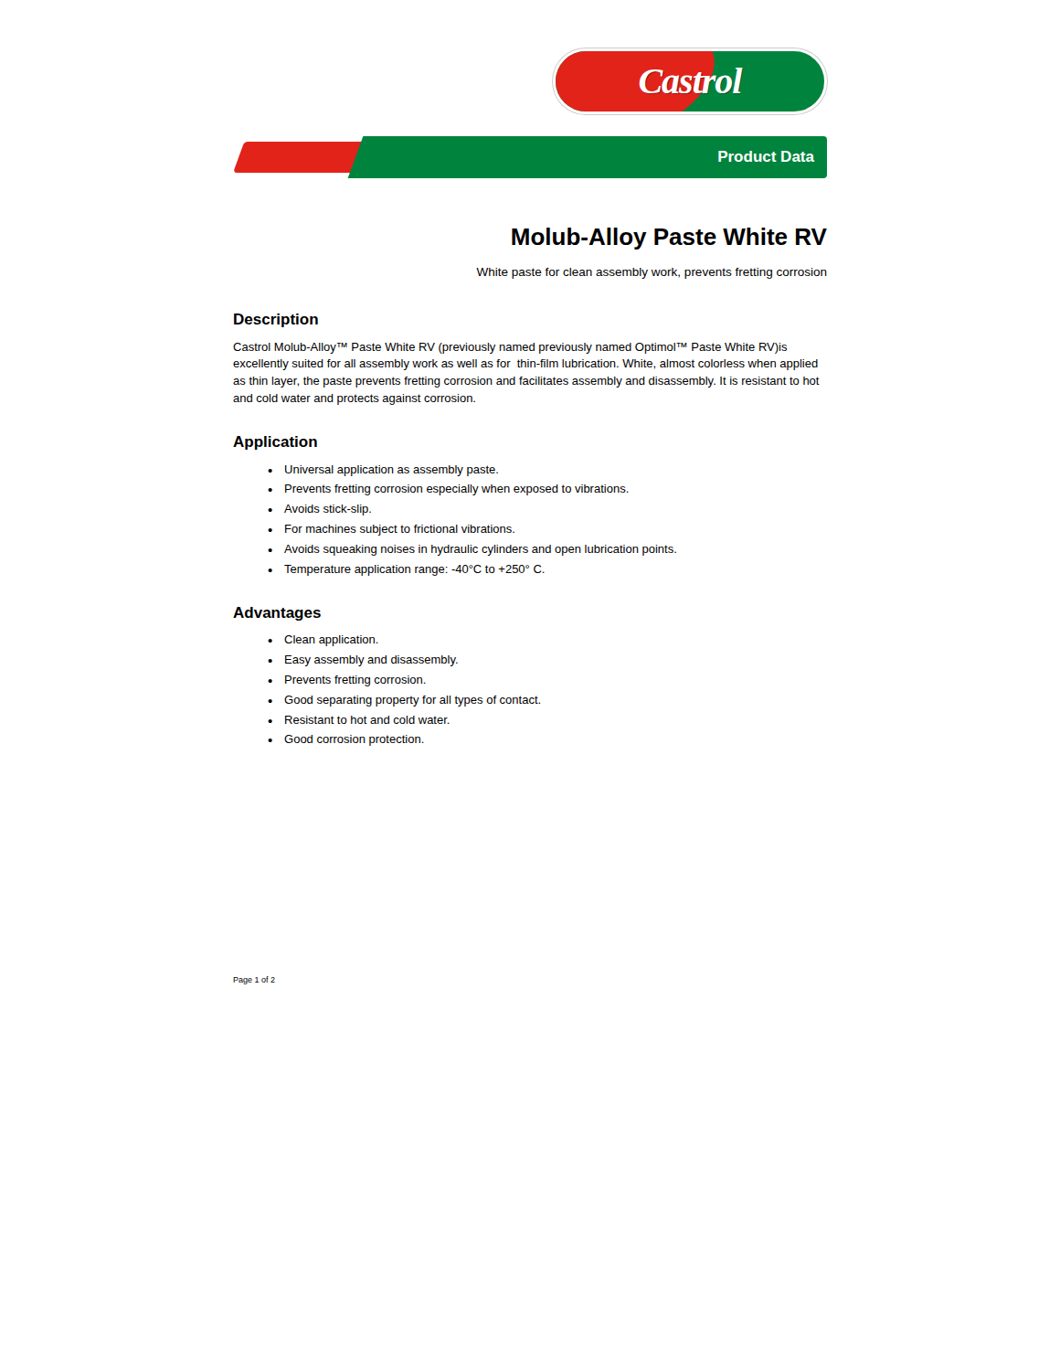Castrol
Product Data
Molub-Alloy Paste White RV
White paste for clean assembly work, prevents fretting corrosion
Description
Castrol Molub-Alloy™ Paste White RV (previously named previously named Optimol™ Paste White RV)is excellently suited for all assembly work as well as for thin-film lubrication. White, almost colorless when applied as thin layer, the paste prevents fretting corrosion and facilitates assembly and disassembly. It is resistant to hot and cold water and protects against corrosion.
Application
Universal application as assembly paste.
Prevents fretting corrosion especially when exposed to vibrations.
Avoids stick-slip.
For machines subject to frictional vibrations.
Avoids squeaking noises in hydraulic cylinders and open lubrication points.
Temperature application range: -40°C to +250° C.
Advantages
Clean application.
Easy assembly and disassembly.
Prevents fretting corrosion.
Good separating property for all types of contact.
Resistant to hot and cold water.
Good corrosion protection.
Page 1 of 2